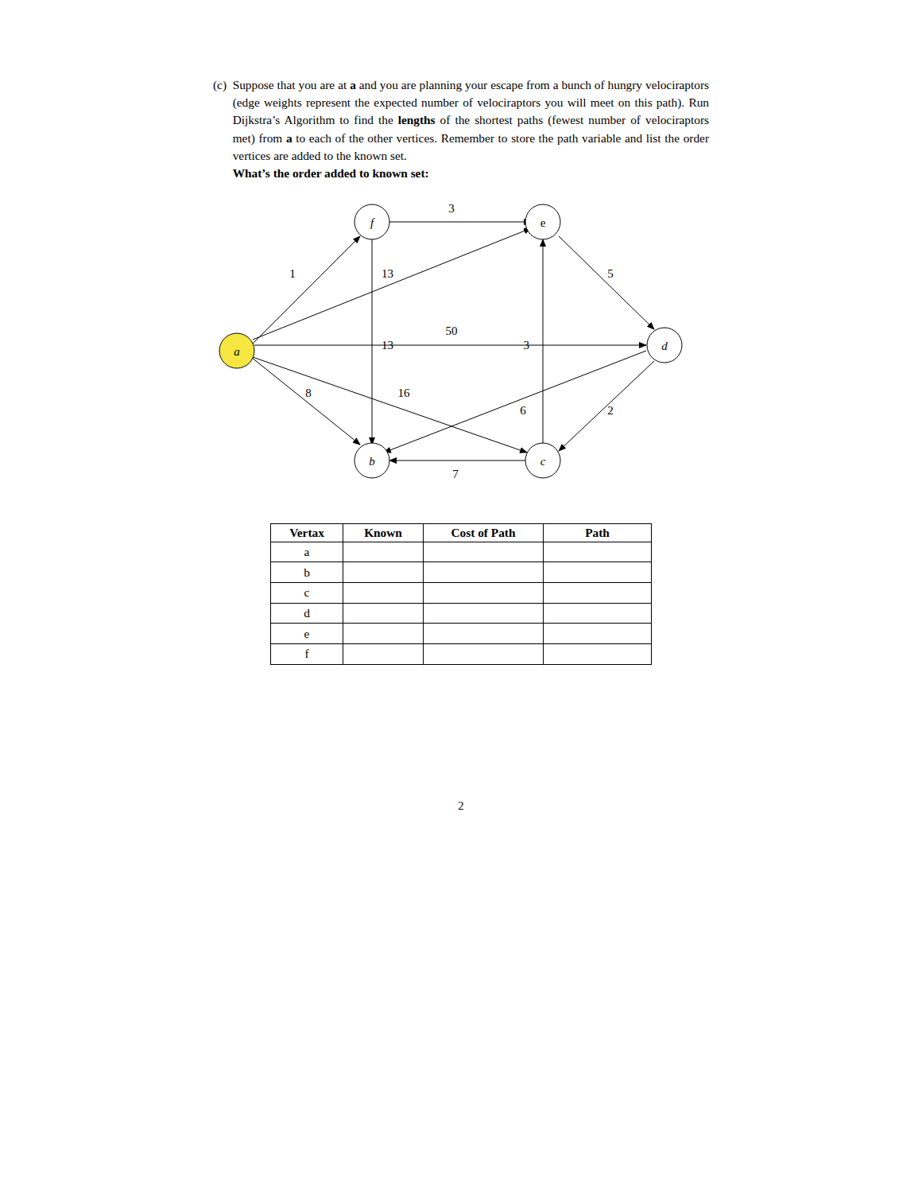(c)
Suppose that you are at a and you are planning your escape from a bunch of hungry velociraptors (edge weights represent the expected number of velociraptors you will meet on this path). Run Dijkstra’s Algorithm to find the lengths of the shortest paths (fewest number of velociraptors met) from a to each of the other vertices. Remember to store the path variable and list the order vertices are added to the known set.
What’s the order added to known set:
a -> f (weight 1) f -> e (weight 3) f -> b (weight 13, vertical down) a -> e (weight 13, diagonal up-right) a -> d (weight 50, horizontal) a -> b (weight 8) a -> c (weight 16) c -> e (weight 6, vertical up) e -> d (weight 5) d -> c (weight 2) d -> b (weight 3, diagonal down-left) c -> b (weight 7, horizontal) f e a d b c 3 1 13 5 50 13 3 8 16 6 2 7
| Vertax | Known | Cost of Path | Path |
| --- | --- | --- | --- |
| a | | | |
| b | | | |
| c | | | |
| d | | | |
| e | | | |
| f | | | |
2